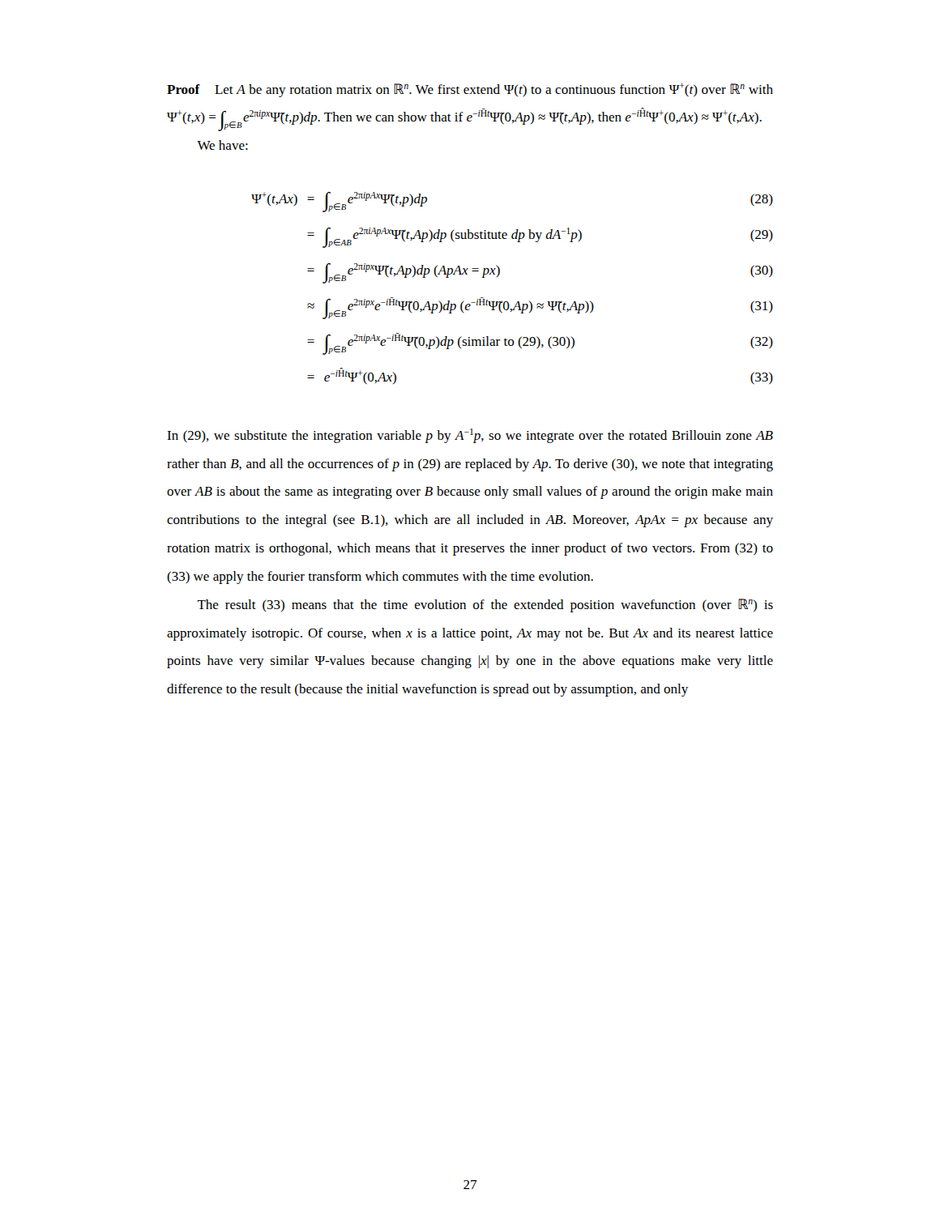Proof Let A be any rotation matrix on ℝn. We first extend Ψ(t) to a continuous function Ψ+(t) over ℝn with Ψ+(t,x) = ∫p∈B e2πipxΨ̃(t,p)dp. Then we can show that if e−i H̄tΨ̃(0,Ap) ≈ Ψ̃(t,Ap), then e−i ĤtΨ+(0,Ax) ≈ Ψ+(t,Ax).
We have:
| Ψ + ( t , Ax ) | = | ∫ p ∈ B e 2π ipAx Ψ̃( t , p ) dp | (28) |
| | = | ∫ p ∈ AB e 2π iApAx Ψ̃( t , Ap ) dp (substitute dp by dA −1 p ) | (29) |
| | = | ∫ p ∈ B e 2π ipx Ψ̃( t , Ap ) dp ( ApAx = px ) | (30) |
| | ≈ | ∫ p ∈ B e 2π ipx e − i H̄ t Ψ̃(0, Ap ) dp ( e − i H̄ t Ψ̃(0, Ap ) ≈ Ψ̃( t , Ap )) | (31) |
| | = | ∫ p ∈ B e 2π ipAx e − i H̄ t Ψ̃(0, p ) dp (similar to (29), (30)) | (32) |
| | = | e − i Ĥ t Ψ + (0, Ax ) | (33) |
In (29), we substitute the integration variable p by A−1p, so we integrate over the rotated Brillouin zone AB rather than B, and all the occurrences of p in (29) are replaced by Ap. To derive (30), we note that integrating over AB is about the same as integrating over B because only small values of p around the origin make main contributions to the integral (see B.1), which are all included in AB. Moreover, ApAx = px because any rotation matrix is orthogonal, which means that it preserves the inner product of two vectors. From (32) to (33) we apply the fourier transform which commutes with the time evolution.
The result (33) means that the time evolution of the extended position wavefunction (over ℝn) is approximately isotropic. Of course, when x is a lattice point, Ax may not be. But Ax and its nearest lattice points have very similar Ψ-values because changing |x| by one in the above equations make very little difference to the result (because the initial wavefunction is spread out by assumption, and only
27